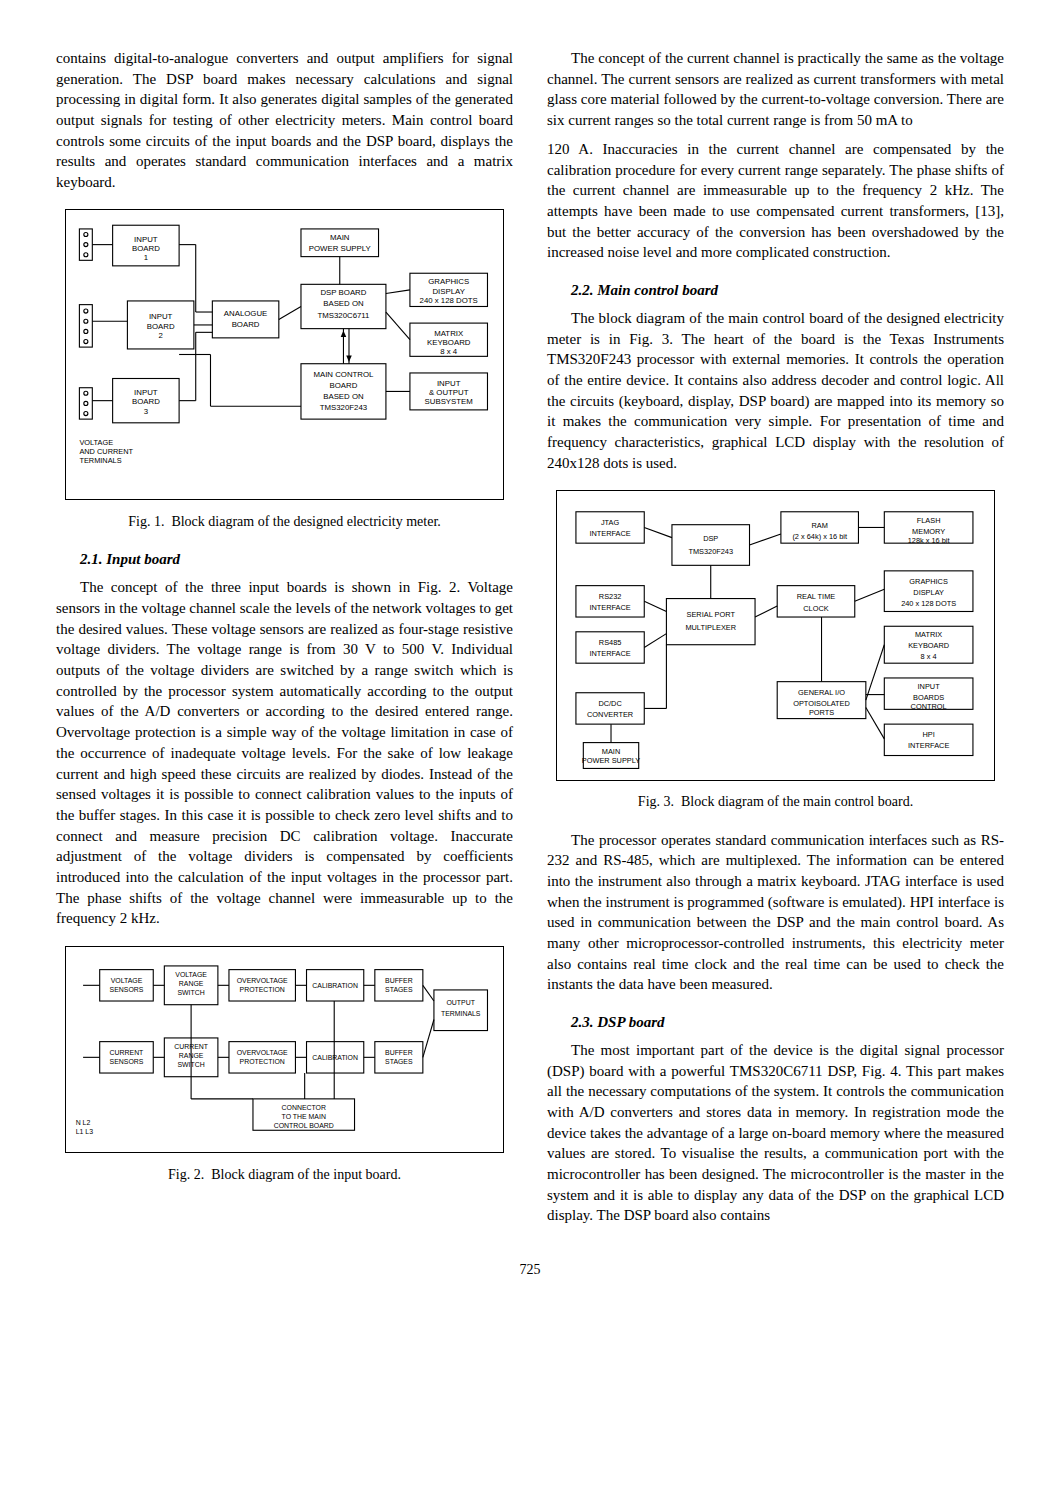contains digital-to-analogue converters and output amplifiers for signal generation. The DSP board makes necessary calculations and signal processing in digital form. It also generates digital samples of the generated output signals for testing of other electricity meters. Main control board controls some circuits of the input boards and the DSP board, displays the results and operates standard communication interfaces and a matrix keyboard.
INPUTBOARD1 INPUTBOARD2 INPUTBOARD3 ANALOGUEBOARD DSP BOARDBASED ONTMS320C6711 MAIN CONTROLBOARDBASED ONTMS320F243 MAINPOWER SUPPLY GRAPHICSDISPLAY240 x 128 DOTS MATRIXKEYBOARD8 x 4 INPUT& OUTPUTSUBSYSTEM VOLTAGE AND CURRENT TERMINALS
Fig. 1. Block diagram of the designed electricity meter.
2.1. Input board
The concept of the three input boards is shown in Fig. 2. Voltage sensors in the voltage channel scale the levels of the network voltages to get the desired values. These voltage sensors are realized as four-stage resistive voltage dividers. The voltage range is from 30 V to 500 V. Individual outputs of the voltage dividers are switched by a range switch which is controlled by the processor system automatically according to the output values of the A/D converters or according to the desired entered range. Overvoltage protection is a simple way of the voltage limitation in case of the occurrence of inadequate voltage levels. For the sake of low leakage current and high speed these circuits are realized by diodes. Instead of the sensed voltages it is possible to connect calibration values to the inputs of the buffer stages. In this case it is possible to check zero level shifts and to connect and measure precision DC calibration voltage. Inaccurate adjustment of the voltage dividers is compensated by coefficients introduced into the calculation of the input voltages in the processor part. The phase shifts of the voltage channel were immeasurable up to the frequency 2 kHz.
VOLTAGESENSORS VOLTAGERANGESWITCH OVERVOLTAGEPROTECTION CALIBRATION BUFFERSTAGES OUTPUTTERMINALS CURRENTSENSORS CURRENTRANGESWITCH OVERVOLTAGEPROTECTION CALIBRATION BUFFERSTAGES CONNECTORTO THE MAINCONTROL BOARD N L2 L1 L3
Fig. 2. Block diagram of the input board.
The concept of the current channel is practically the same as the voltage channel. The current sensors are realized as current transformers with metal glass core material followed by the current-to-voltage conversion. There are six current ranges so the total current range is from 50 mA to
120 A. Inaccuracies in the current channel are compensated by the calibration procedure for every current range separately. The phase shifts of the current channel are immeasurable up to the frequency 2 kHz. The attempts have been made to use compensated current transformers, [13], but the better accuracy of the conversion has been overshadowed by the increased noise level and more complicated construction.
2.2. Main control board
The block diagram of the main control board of the designed electricity meter is in Fig. 3. The heart of the board is the Texas Instruments TMS320F243 processor with external memories. It controls the operation of the entire device. It contains also address decoder and control logic. All the circuits (keyboard, display, DSP board) are mapped into its memory so it makes the communication very simple. For presentation of time and frequency characteristics, graphical LCD display with the resolution of 240x128 dots is used.
JTAGINTERFACE RS232INTERFACE RS485INTERFACE DC/DCCONVERTER MAINPOWER SUPPLY DSPTMS320F243 SERIAL PORTMULTIPLEXER RAM(2 x 64k) x 16 bit REAL TIMECLOCK GENERAL I/OOPTOISOLATEDPORTS FLASHMEMORY128k x 16 bit GRAPHICSDISPLAY240 x 128 DOTS MATRIXKEYBOARD8 x 4 INPUTBOARDSCONTROL HPIINTERFACE
Fig. 3. Block diagram of the main control board.
The processor operates standard communication interfaces such as RS-232 and RS-485, which are multiplexed. The information can be entered into the instrument also through a matrix keyboard. JTAG interface is used when the instrument is programmed (software is emulated). HPI interface is used in communication between the DSP and the main control board. As many other microprocessor-controlled instruments, this electricity meter also contains real time clock and the real time can be used to check the instants the data have been measured.
2.3. DSP board
The most important part of the device is the digital signal processor (DSP) board with a powerful TMS320C6711 DSP, Fig. 4. This part makes all the necessary computations of the system. It controls the communication with A/D converters and stores data in memory. In registration mode the device takes the advantage of a large on-board memory where the measured values are stored. To visualise the results, a communication port with the microcontroller has been designed. The microcontroller is the master in the system and it is able to display any data of the DSP on the graphical LCD display. The DSP board also contains
725